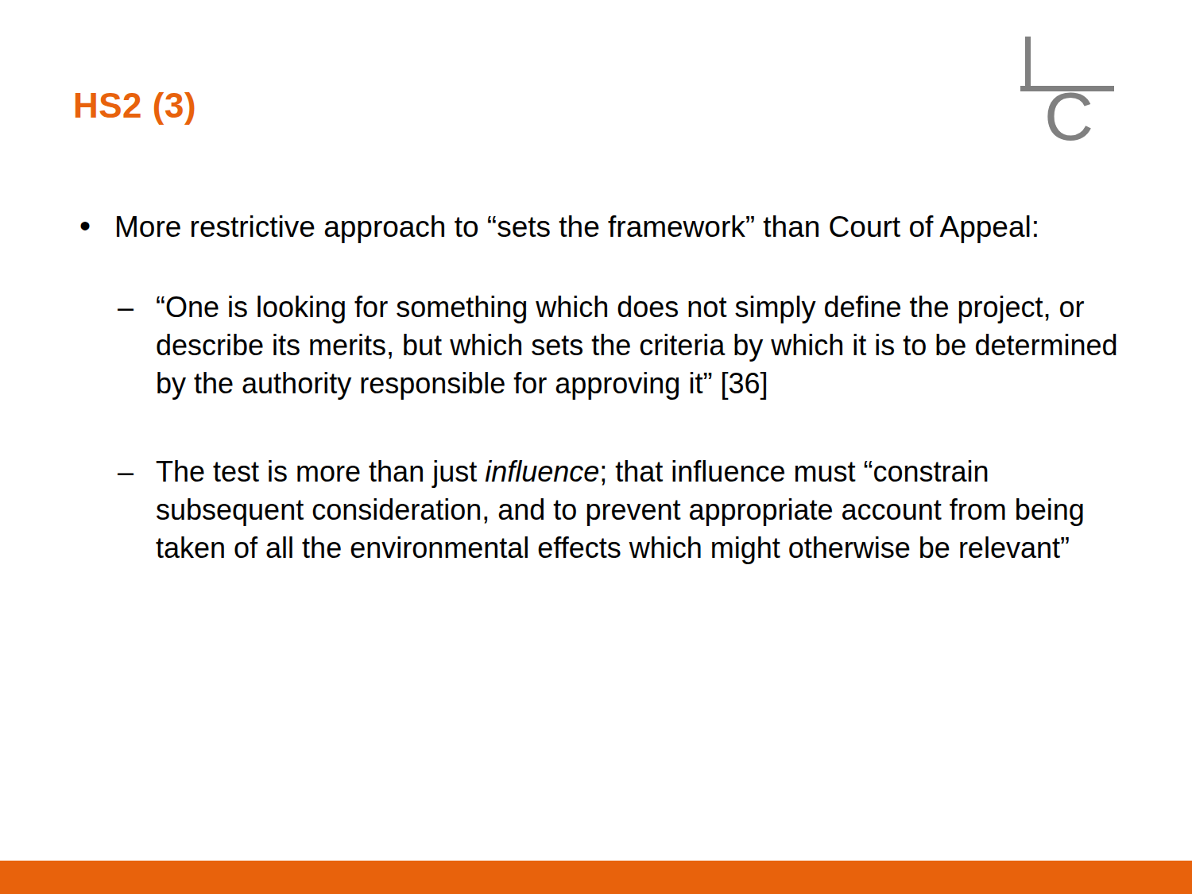C
HS2 (3)
More restrictive approach to “sets the framework” than Court of Appeal:
“One is looking for something which does not simply define the project, or describe its merits, but which sets the criteria by which it is to be determined by the authority responsible for approving it” [36]
The test is more than just influence; that influence must “constrain subsequent consideration, and to prevent appropriate account from being taken of all the environmental effects which might otherwise be relevant”